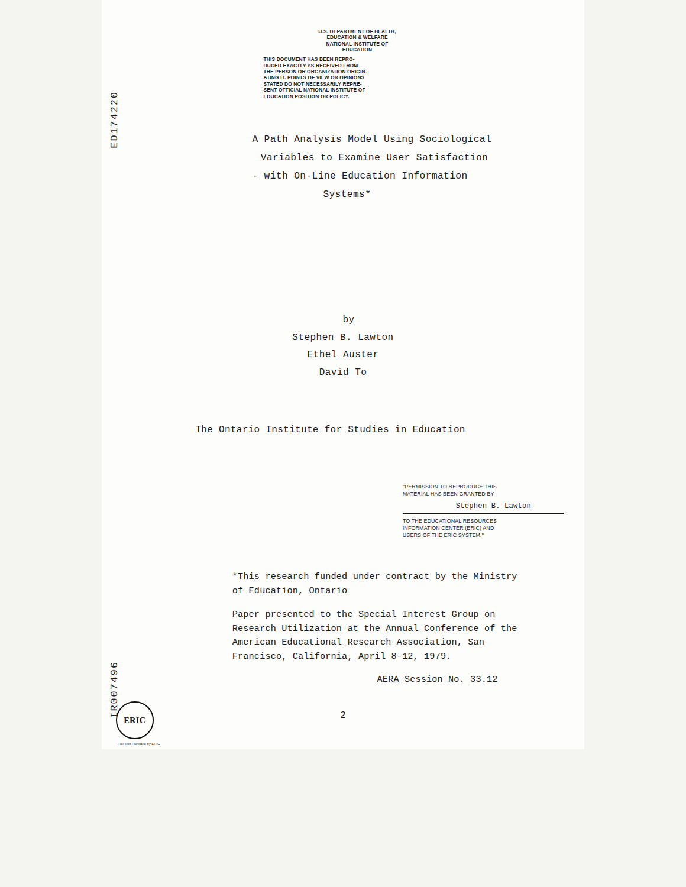ED174220
IR007496
ERIC
Full Text Provided by ERIC
U.S. DEPARTMENT OF HEALTH,
EDUCATION & WELFARE
NATIONAL INSTITUTE OF
EDUCATION
THIS DOCUMENT HAS BEEN REPRO-
DUCED EXACTLY AS RECEIVED FROM
THE PERSON OR ORGANIZATION ORIGIN-
ATING IT. POINTS OF VIEW OR OPINIONS
STATED DO NOT NECESSARILY REPRE-
SENT OFFICIAL NATIONAL INSTITUTE OF
EDUCATION POSITION OR POLICY.
A Path Analysis Model Using Sociological
Variables to Examine User Satisfaction
- with On-Line Education Information
Systems*
by
Stephen B. Lawton
Ethel Auster
David To
The Ontario Institute for Studies in Education
"PERMISSION TO REPRODUCE THIS
MATERIAL HAS BEEN GRANTED BY
Stephen B. Lawton
TO THE EDUCATIONAL RESOURCES
INFORMATION CENTER (ERIC) AND
USERS OF THE ERIC SYSTEM."
*This research funded under contract by the Ministry
of Education, Ontario
Paper presented to the Special Interest Group on
Research Utilization at the Annual Conference of the
American Educational Research Association, San
Francisco, California, April 8-12, 1979.
AERA Session No. 33.12
2